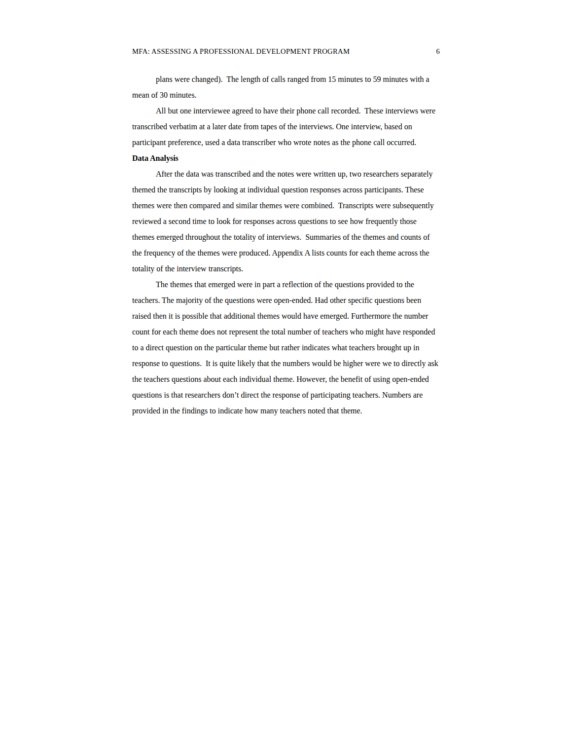MFA: Assessing a Professional Development Program 6
plans were changed). The length of calls ranged from 15 minutes to 59 minutes with a mean of 30 minutes.
All but one interviewee agreed to have their phone call recorded. These interviews were transcribed verbatim at a later date from tapes of the interviews. One interview, based on participant preference, used a data transcriber who wrote notes as the phone call occurred.
Data Analysis
After the data was transcribed and the notes were written up, two researchers separately themed the transcripts by looking at individual question responses across participants. These themes were then compared and similar themes were combined. Transcripts were subsequently reviewed a second time to look for responses across questions to see how frequently those themes emerged throughout the totality of interviews. Summaries of the themes and counts of the frequency of the themes were produced. Appendix A lists counts for each theme across the totality of the interview transcripts.
The themes that emerged were in part a reflection of the questions provided to the teachers. The majority of the questions were open-ended. Had other specific questions been raised then it is possible that additional themes would have emerged. Furthermore the number count for each theme does not represent the total number of teachers who might have responded to a direct question on the particular theme but rather indicates what teachers brought up in response to questions. It is quite likely that the numbers would be higher were we to directly ask the teachers questions about each individual theme. However, the benefit of using open-ended questions is that researchers don’t direct the response of participating teachers. Numbers are provided in the findings to indicate how many teachers noted that theme.